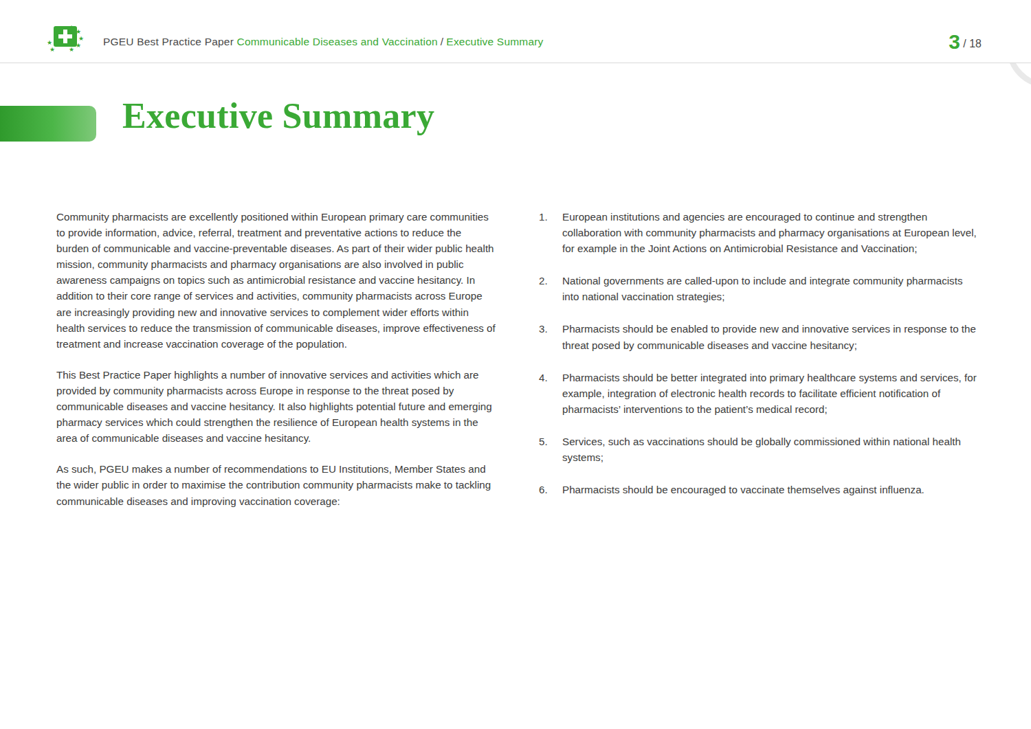★ ★ ★ ★ ★ ★ ★
PGEU Best Practice Paper Communicable Diseases and Vaccination/Executive Summary
3 / 18
Executive Summary
Community pharmacists are excellently positioned within European primary care communities to provide information, advice, referral, treatment and preventative actions to reduce the burden of communicable and vaccine-preventable diseases. As part of their wider public health mission, community pharmacists and pharmacy organisations are also involved in public awareness campaigns on topics such as antimicrobial resistance and vaccine hesitancy. In addition to their core range of services and activities, community pharmacists across Europe are increasingly providing new and innovative services to complement wider efforts within health services to reduce the transmission of communicable diseases, improve effectiveness of treatment and increase vaccination coverage of the population.
This Best Practice Paper highlights a number of innovative services and activities which are provided by community pharmacists across Europe in response to the threat posed by communicable diseases and vaccine hesitancy. It also highlights potential future and emerging pharmacy services which could strengthen the resilience of European health systems in the area of communicable diseases and vaccine hesitancy.
As such, PGEU makes a number of recommendations to EU Institutions, Member States and the wider public in order to maximise the contribution community pharmacists make to tackling communicable diseases and improving vaccination coverage:
European institutions and agencies are encouraged to continue and strengthen collaboration with community pharmacists and pharmacy organisations at European level, for example in the Joint Actions on Antimicrobial Resistance and Vaccination;
National governments are called-upon to include and integrate community pharmacists into national vaccination strategies;
Pharmacists should be enabled to provide new and innovative services in response to the threat posed by communicable diseases and vaccine hesitancy;
Pharmacists should be better integrated into primary healthcare systems and services, for example, integration of electronic health records to facilitate efficient notification of pharmacists’ interventions to the patient’s medical record;
Services, such as vaccinations should be globally commissioned within national health systems;
Pharmacists should be encouraged to vaccinate themselves against influenza.